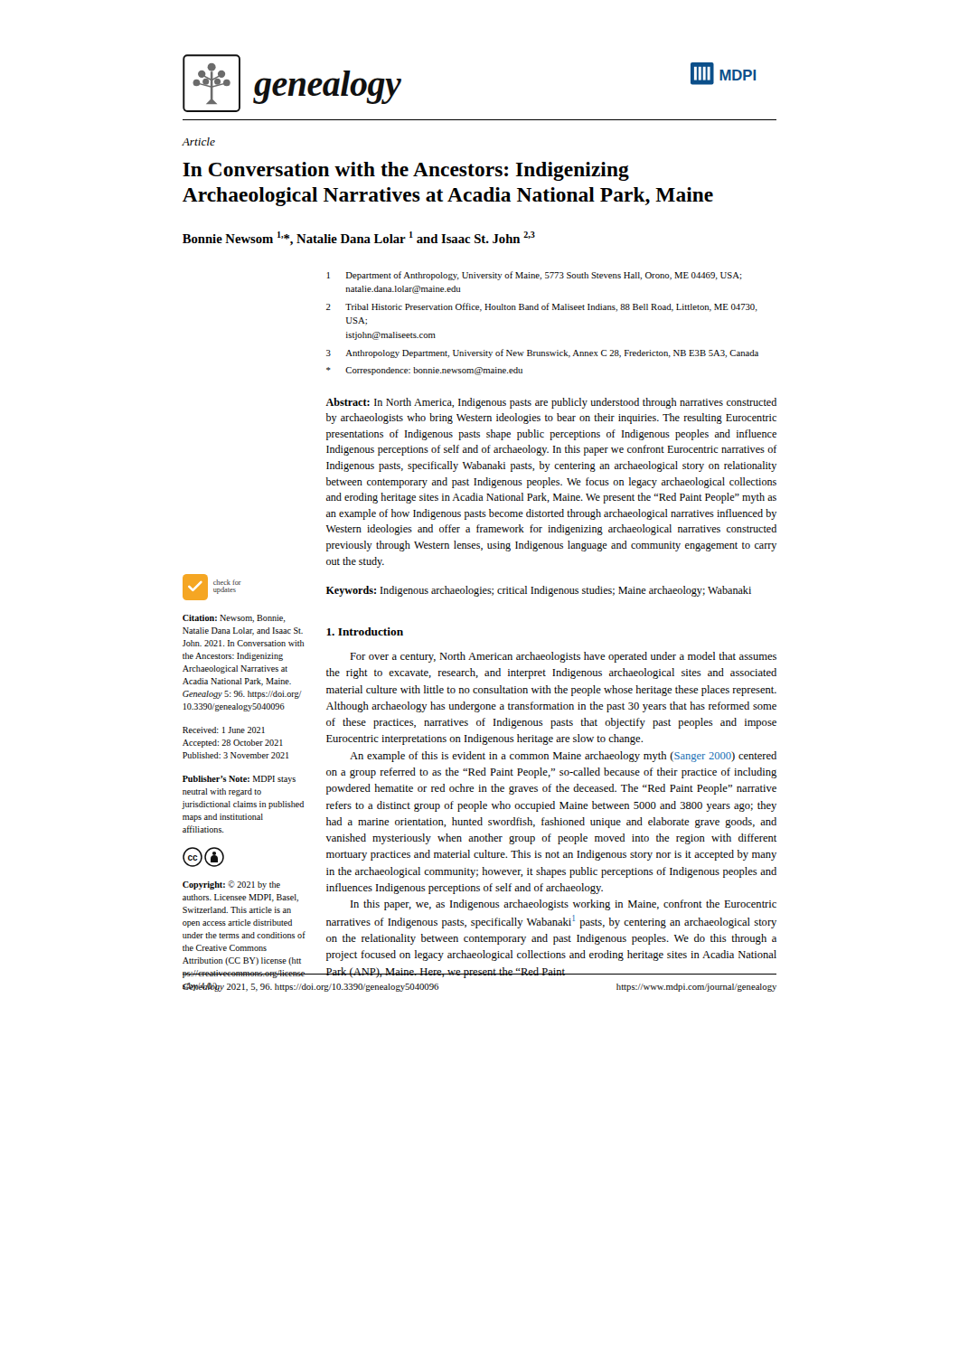genealogy
MDPI
Article
In Conversation with the Ancestors: Indigenizing
Archaeological Narratives at Acadia National Park, Maine
Bonnie Newsom 1,*, Natalie Dana Lolar 1 and Isaac St. John 2,3
1
Department of Anthropology, University of Maine, 5773 South Stevens Hall, Orono, ME 04469, USA;
natalie.dana.lolar@maine.edu
2
Tribal Historic Preservation Office, Houlton Band of Maliseet Indians, 88 Bell Road, Littleton, ME 04730, USA;
istjohn@maliseets.com
3
Anthropology Department, University of New Brunswick, Annex C 28, Fredericton, NB E3B 5A3, Canada
*
Correspondence: bonnie.newsom@maine.edu
Abstract: In North America, Indigenous pasts are publicly understood through narratives constructed by archaeologists who bring Western ideologies to bear on their inquiries. The resulting Eurocentric presentations of Indigenous pasts shape public perceptions of Indigenous peoples and influence Indigenous perceptions of self and of archaeology. In this paper we confront Eurocentric narratives of Indigenous pasts, specifically Wabanaki pasts, by centering an archaeological story on relationality between contemporary and past Indigenous peoples. We focus on legacy archaeological collections and eroding heritage sites in Acadia National Park, Maine. We present the “Red Paint People” myth as an example of how Indigenous pasts become distorted through archaeological narratives influenced by Western ideologies and offer a framework for indigenizing archaeological narratives constructed previously through Western lenses, using Indigenous language and community engagement to carry out the study.
Keywords: Indigenous archaeologies; critical Indigenous studies; Maine archaeology; Wabanaki
check for
updates
Citation: Newsom, Bonnie, Natalie Dana Lolar, and Isaac St. John. 2021. In Conversation with the Ancestors: Indigenizing Archaeological Narratives at Acadia National Park, Maine. Genealogy 5: 96. https://doi.org/10.3390/genealogy5040096
Received: 1 June 2021
Accepted: 28 October 2021
Published: 3 November 2021
Publisher’s Note: MDPI stays neutral with regard to jurisdictional claims in published maps and institutional affiliations.
cc
Copyright: © 2021 by the authors. Licensee MDPI, Basel, Switzerland. This article is an open access article distributed under the terms and conditions of the Creative Commons Attribution (CC BY) license (https://creativecommons.org/licenses/by/4.0/).
1. Introduction
For over a century, North American archaeologists have operated under a model that assumes the right to excavate, research, and interpret Indigenous archaeological sites and associated material culture with little to no consultation with the people whose heritage these places represent. Although archaeology has undergone a transformation in the past 30 years that has reformed some of these practices, narratives of Indigenous pasts that objectify past peoples and impose Eurocentric interpretations on Indigenous heritage are slow to change.
An example of this is evident in a common Maine archaeology myth (Sanger 2000) centered on a group referred to as the “Red Paint People,” so-called because of their practice of including powdered hematite or red ochre in the graves of the deceased. The “Red Paint People” narrative refers to a distinct group of people who occupied Maine between 5000 and 3800 years ago; they had a marine orientation, hunted swordfish, fashioned unique and elaborate grave goods, and vanished mysteriously when another group of people moved into the region with different mortuary practices and material culture. This is not an Indigenous story nor is it accepted by many in the archaeological community; however, it shapes public perceptions of Indigenous peoples and influences Indigenous perceptions of self and of archaeology.
In this paper, we, as Indigenous archaeologists working in Maine, confront the Eurocentric narratives of Indigenous pasts, specifically Wabanaki1 pasts, by centering an archaeological story on the relationality between contemporary and past Indigenous peoples. We do this through a project focused on legacy archaeological collections and eroding heritage sites in Acadia National Park (ANP), Maine. Here, we present the “Red Paint
Genealogy 2021, 5, 96. https://doi.org/10.3390/genealogy5040096
https://www.mdpi.com/journal/genealogy